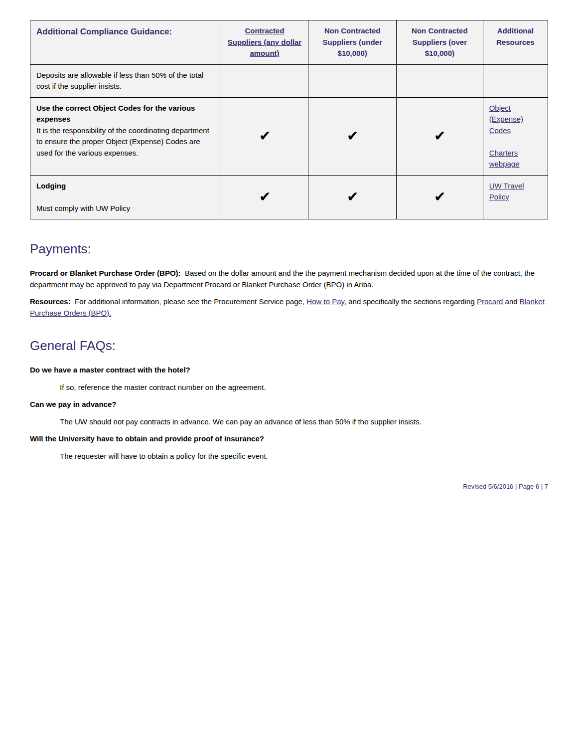| Additional Compliance Guidance: | Contracted Suppliers (any dollar amount) | Non Contracted Suppliers (under $10,000) | Non Contracted Suppliers (over $10,000) | Additional Resources |
| --- | --- | --- | --- | --- |
| Deposits are allowable if less than 50% of the total cost if the supplier insists. | | | | |
| Use the correct Object Codes for the various expenses It is the responsibility of the coordinating department to ensure the proper Object (Expense) Codes are used for the various expenses. | ✔ | ✔ | ✔ | Object (Expense) Codes Charters webpage |
| Lodging Must comply with UW Policy | ✔ | ✔ | ✔ | UW Travel Policy |
Payments:
Procard or Blanket Purchase Order (BPO): Based on the dollar amount and the the payment mechanism decided upon at the time of the contract, the department may be approved to pay via Department Procard or Blanket Purchase Order (BPO) in Ariba.
Resources: For additional information, please see the Procurement Service page, How to Pay, and specifically the sections regarding Procard and Blanket Purchase Orders (BPO).
General FAQs:
Do we have a master contract with the hotel?
If so, reference the master contract number on the agreement.
Can we pay in advance?
The UW should not pay contracts in advance. We can pay an advance of less than 50% if the supplier insists.
Will the University have to obtain and provide proof of insurance?
The requester will have to obtain a policy for the specific event.
Revised 5/6/2016 | Page 6 | 7